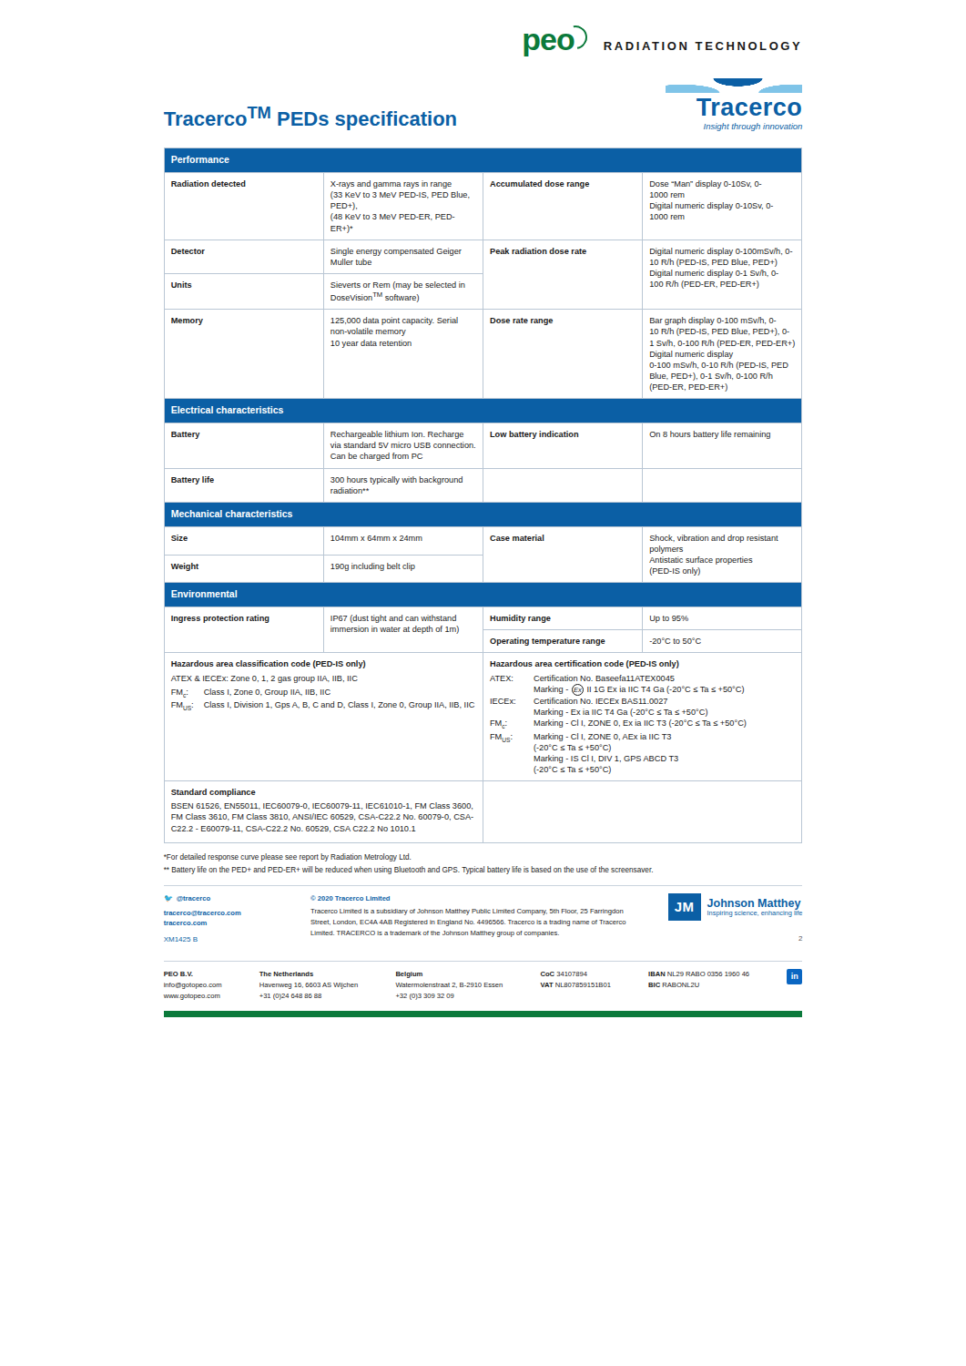peo
RADIATION TECHNOLOGY
TracercoTM PEDs specification
Tracerco
Insight through innovation
| Performance |
| Radiation detected | X-rays and gamma rays in range (33 KeV to 3 MeV PED-IS, PED Blue, PED+), (48 KeV to 3 MeV PED-ER, PED-ER+)* | Accumulated dose range | Dose “Man” display 0-10Sv, 0-1000 rem Digital numeric display 0-10Sv, 0-1000 rem |
| Detector | Single energy compensated Geiger Muller tube | Peak radiation dose rate | Digital numeric display 0-100mSv/h, 0-10 R/h (PED-IS, PED Blue, PED+) Digital numeric display 0-1 Sv/h, 0-100 R/h (PED-ER, PED-ER+) |
| Units | Sieverts or Rem (may be selected in DoseVision TM software) |
| Memory | 125,000 data point capacity. Serial non-volatile memory 10 year data retention | Dose rate range | Bar graph display 0-100 mSv/h, 0-10 R/h (PED-IS, PED Blue, PED+), 0-1 Sv/h, 0-100 R/h (PED-ER, PED-ER+) Digital numeric display 0-100 mSv/h, 0-10 R/h (PED-IS, PED Blue, PED+), 0-1 Sv/h, 0-100 R/h (PED-ER, PED-ER+) |
| Electrical characteristics |
| Battery | Rechargeable lithium Ion. Recharge via standard 5V micro USB connection. Can be charged from PC | Low battery indication | On 8 hours battery life remaining |
| Battery life | 300 hours typically with background radiation** | | |
| Mechanical characteristics |
| Size | 104mm x 64mm x 24mm | Case material | Shock, vibration and drop resistant polymers Antistatic surface properties (PED-IS only) |
| Weight | 190g including belt clip |
| Environmental |
| Ingress protection rating | IP67 (dust tight and can withstand immersion in water at depth of 1m) | Humidity range | Up to 95% |
| Operating temperature range | -20°C to 50°C |
| Hazardous area classification code (PED-IS only) ATEX & IECEx: Zone 0, 1, 2 gas group IIA, IIB, IIC FM c : Class I, Zone 0, Group IIA, IIB, IIC FM US : Class I, Division 1, Gps A, B, C and D, Class I, Zone 0, Group IIA, IIB, IIC | Hazardous area certification code (PED-IS only) ATEX: Certification No. Baseefa11ATEX0045 Marking - Ex II 1G Ex ia IIC T4 Ga (-20°C ≤ Ta ≤ +50°C) IECEx: Certification No. IECEx BAS11.0027 Marking - Ex ia IIC T4 Ga (-20°C ≤ Ta ≤ +50°C) FM c : Marking - Cl I, ZONE 0, Ex ia IIC T3 (-20°C ≤ Ta ≤ +50°C) FM US : Marking - Cl I, ZONE 0, AEx ia IIC T3 (-20°C ≤ Ta ≤ +50°C) Marking - IS Cl I, DIV 1, GPS ABCD T3 (-20°C ≤ Ta ≤ +50°C) |
| Standard compliance BSEN 61526, EN55011, IEC60079-0, IEC60079-11, IEC61010-1, FM Class 3600, FM Class 3610, FM Class 3810, ANSI/IEC 60529, CSA-C22.2 No. 60079-0, CSA-C22.2 - E60079-11, CSA-C22.2 No. 60529, CSA C22.2 No 1010.1 | |
*For detailed response curve please see report by Radiation Metrology Ltd.
** Battery life on the PED+ and PED-ER+ will be reduced when using Bluetooth and GPS. Typical battery life is based on the use of the screensaver.
@tracerco
tracerco@tracerco.com
tracerco.com
XM1425 B
© 2020 Tracerco Limited
Tracerco Limited is a subsidiary of Johnson Matthey Public Limited Company, 5th Floor, 25 Farringdon Street, London, EC4A 4AB Registered in England No. 4496566. Tracerco is a trading name of Tracerco Limited. TRACERCO is a trademark of the Johnson Matthey group of companies.
JM
Johnson Matthey
Inspiring science, enhancing life
2
PEO B.V.
info@gotopeo.com
www.gotopeo.com
The Netherlands
Havenweg 16, 6603 AS Wijchen
+31 (0)24 648 86 88
Belgium
Watermolenstraat 2, B-2910 Essen
+32 (0)3 309 32 09
CoC 34107894
VAT NL807859151B01
IBAN NL29 RABO 0356 1960 46
BIC RABONL2U
in